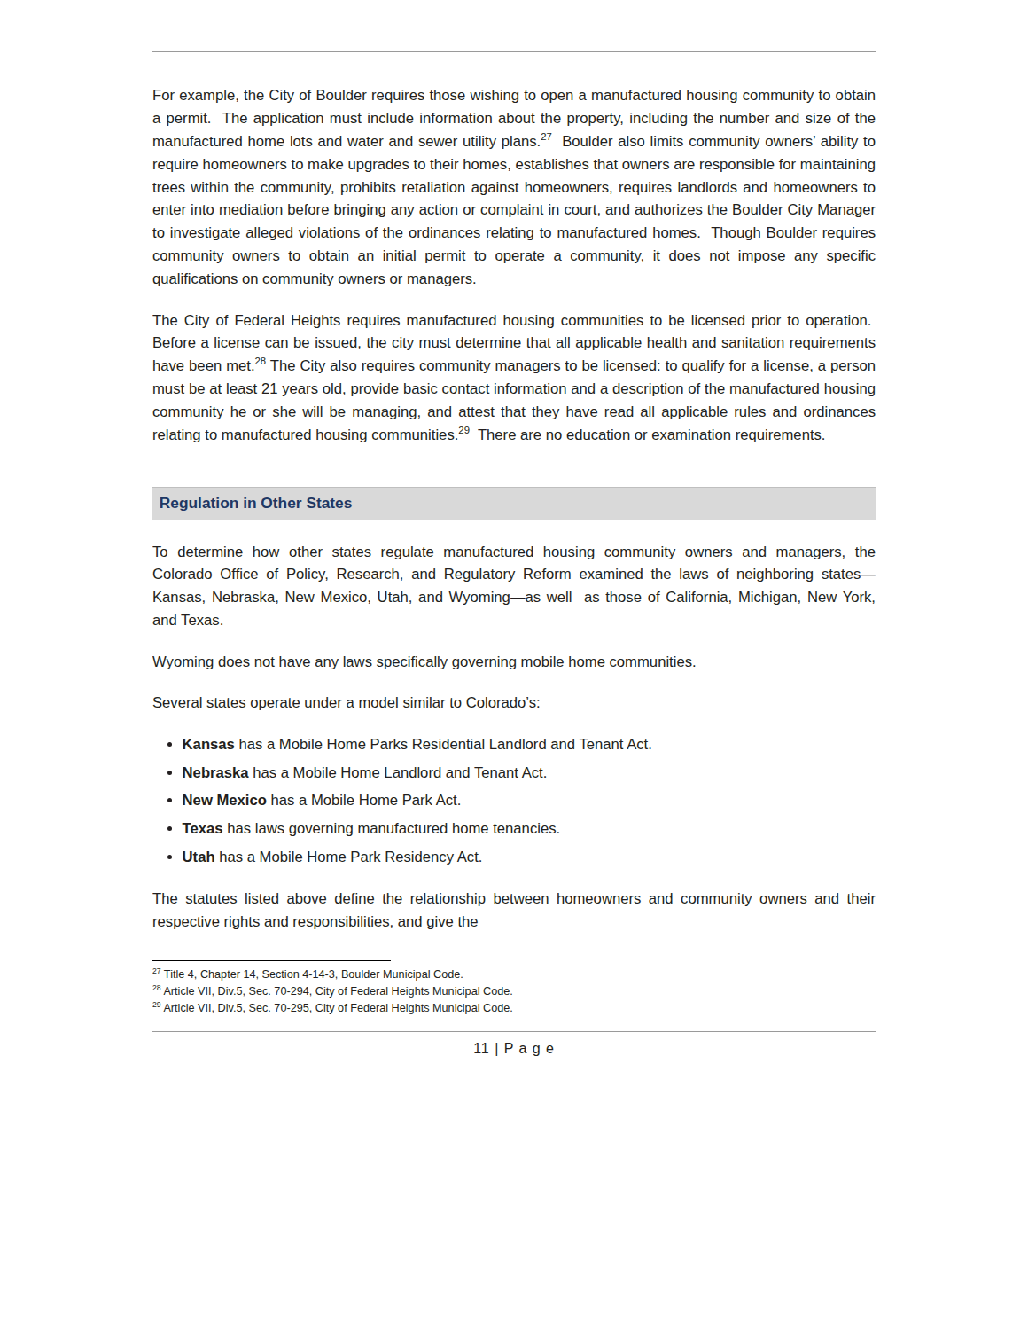For example, the City of Boulder requires those wishing to open a manufactured housing community to obtain a permit. The application must include information about the property, including the number and size of the manufactured home lots and water and sewer utility plans.27 Boulder also limits community owners’ ability to require homeowners to make upgrades to their homes, establishes that owners are responsible for maintaining trees within the community, prohibits retaliation against homeowners, requires landlords and homeowners to enter into mediation before bringing any action or complaint in court, and authorizes the Boulder City Manager to investigate alleged violations of the ordinances relating to manufactured homes. Though Boulder requires community owners to obtain an initial permit to operate a community, it does not impose any specific qualifications on community owners or managers.
The City of Federal Heights requires manufactured housing communities to be licensed prior to operation. Before a license can be issued, the city must determine that all applicable health and sanitation requirements have been met.28 The City also requires community managers to be licensed: to qualify for a license, a person must be at least 21 years old, provide basic contact information and a description of the manufactured housing community he or she will be managing, and attest that they have read all applicable rules and ordinances relating to manufactured housing communities.29 There are no education or examination requirements.
Regulation in Other States
To determine how other states regulate manufactured housing community owners and managers, the Colorado Office of Policy, Research, and Regulatory Reform examined the laws of neighboring states—Kansas, Nebraska, New Mexico, Utah, and Wyoming—as well as those of California, Michigan, New York, and Texas.
Wyoming does not have any laws specifically governing mobile home communities.
Several states operate under a model similar to Colorado’s:
Kansas has a Mobile Home Parks Residential Landlord and Tenant Act.
Nebraska has a Mobile Home Landlord and Tenant Act.
New Mexico has a Mobile Home Park Act.
Texas has laws governing manufactured home tenancies.
Utah has a Mobile Home Park Residency Act.
The statutes listed above define the relationship between homeowners and community owners and their respective rights and responsibilities, and give the
27 Title 4, Chapter 14, Section 4-14-3, Boulder Municipal Code.
28 Article VII, Div.5, Sec. 70-294, City of Federal Heights Municipal Code.
29 Article VII, Div.5, Sec. 70-295, City of Federal Heights Municipal Code.
11 | P a g e